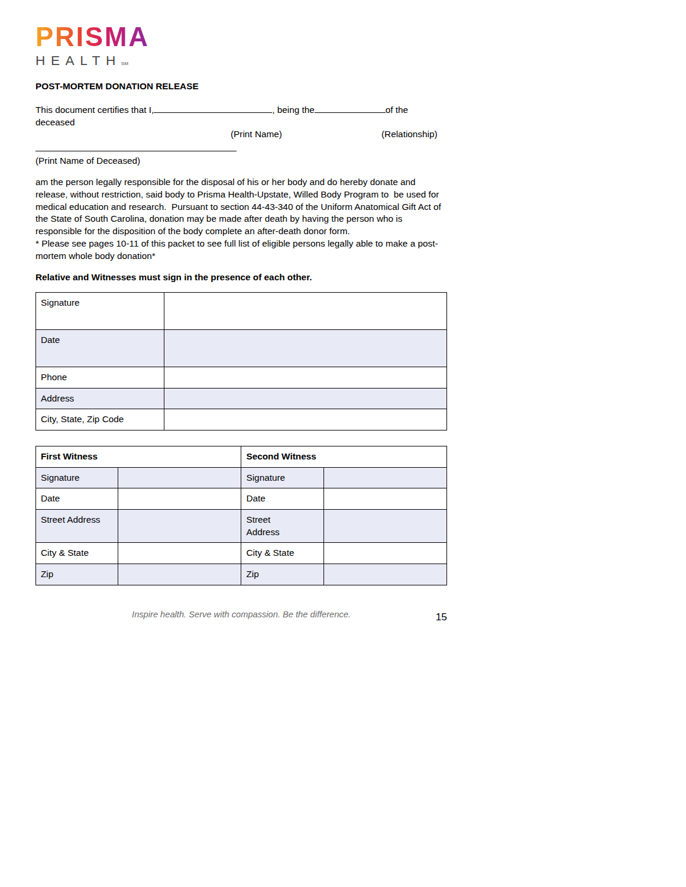PRISMA
HEALTHSM
POST-MORTEM DONATION RELEASE
This document certifies that I, , being the of the deceased
(Print Name) (Relationship)
(Print Name of Deceased)
am the person legally responsible for the disposal of his or her body and do hereby donate and release, without restriction, said body to Prisma Health-Upstate, Willed Body Program to be used for medical education and research. Pursuant to section 44-43-340 of the Uniform Anatomical Gift Act of the State of South Carolina, donation may be made after death by having the person who is responsible for the disposition of the body complete an after-death donor form.
* Please see pages 10-11 of this packet to see full list of eligible persons legally able to make a post-mortem whole body donation*
Relative and Witnesses must sign in the presence of each other.
| Signature | |
| Date | |
| Phone | |
| Address | |
| City, State, Zip Code | |
| First Witness | Second Witness |
| --- | --- |
| Signature | | Signature | |
| Date | | Date | |
| Street Address | | Street Address | |
| City & State | | City & State | |
| Zip | | Zip | |
Inspire health. Serve with compassion. Be the difference.
15